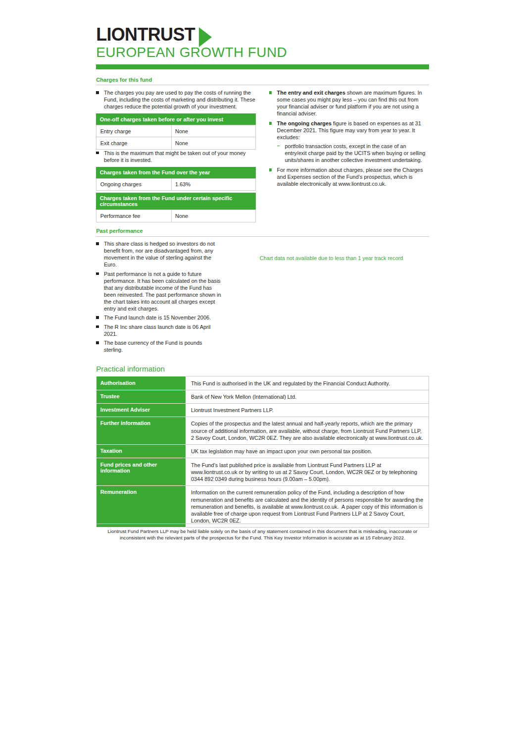LIONTRUST
EUROPEAN GROWTH FUND
Charges for this fund
The charges you pay are used to pay the costs of running the Fund, including the costs of marketing and distributing it. These charges reduce the potential growth of your investment.
One-off charges taken before or after you invest
| Entry charge | None |
| Exit charge | None |
This is the maximum that might be taken out of your money before it is invested.
Charges taken from the Fund over the year
| Ongoing charges | 1.63% |
Charges taken from the Fund under certain specific circumstances
| Performance fee | None |
The entry and exit charges shown are maximum figures. In some cases you might pay less – you can find this out from your financial adviser or fund platform if you are not using a financial adviser.
The ongoing charges figure is based on expenses as at 31 December 2021. This figure may vary from year to year. It excludes:
portfolio transaction costs, except in the case of an entry/exit charge paid by the UCITS when buying or selling units/shares in another collective investment undertaking.
For more information about charges, please see the Charges and Expenses section of the Fund’s prospectus, which is available electronically at www.liontrust.co.uk.
Past performance
This share class is hedged so investors do not benefit from, nor are disadvantaged from, any movement in the value of sterling against the Euro.
Past performance is not a guide to future performance. It has been calculated on the basis that any distributable income of the Fund has been reinvested. The past performance shown in the chart takes into account all charges except entry and exit charges.
The Fund launch date is 15 November 2006.
The R Inc share class launch date is 06 April 2021.
The base currency of the Fund is pounds sterling.
Chart data not available due to less than 1 year track record
Practical information
| Authorisation | This Fund is authorised in the UK and regulated by the Financial Conduct Authority. |
| Trustee | Bank of New York Mellon (International) Ltd. |
| Investment Adviser | Liontrust Investment Partners LLP. |
| Further information | Copies of the prospectus and the latest annual and half-yearly reports, which are the primary source of additional information, are available, without charge, from Liontrust Fund Partners LLP, 2 Savoy Court, London, WC2R 0EZ. They are also available electronically at www.liontrust.co.uk. |
| Taxation | UK tax legislation may have an impact upon your own personal tax position. |
| Fund prices and other information | The Fund's last published price is available from Liontrust Fund Partners LLP at www.liontrust.co.uk or by writing to us at 2 Savoy Court, London, WC2R 0EZ or by telephoning 0344 892 0349 during business hours (9.00am – 5.00pm). |
| Remuneration | Information on the current remuneration policy of the Fund, including a description of how remuneration and benefits are calculated and the identity of persons responsible for awarding the remuneration and benefits, is available at www.liontrust.co.uk. A paper copy of this information is available free of charge upon request from Liontrust Fund Partners LLP at 2 Savoy Court, London, WC2R 0EZ. |
Liontrust Fund Partners LLP may be held liable solely on the basis of any statement contained in this document that is misleading, inaccurate or
inconsistent with the relevant parts of the prospectus for the Fund. This Key Investor Information is accurate as at 15 February 2022.